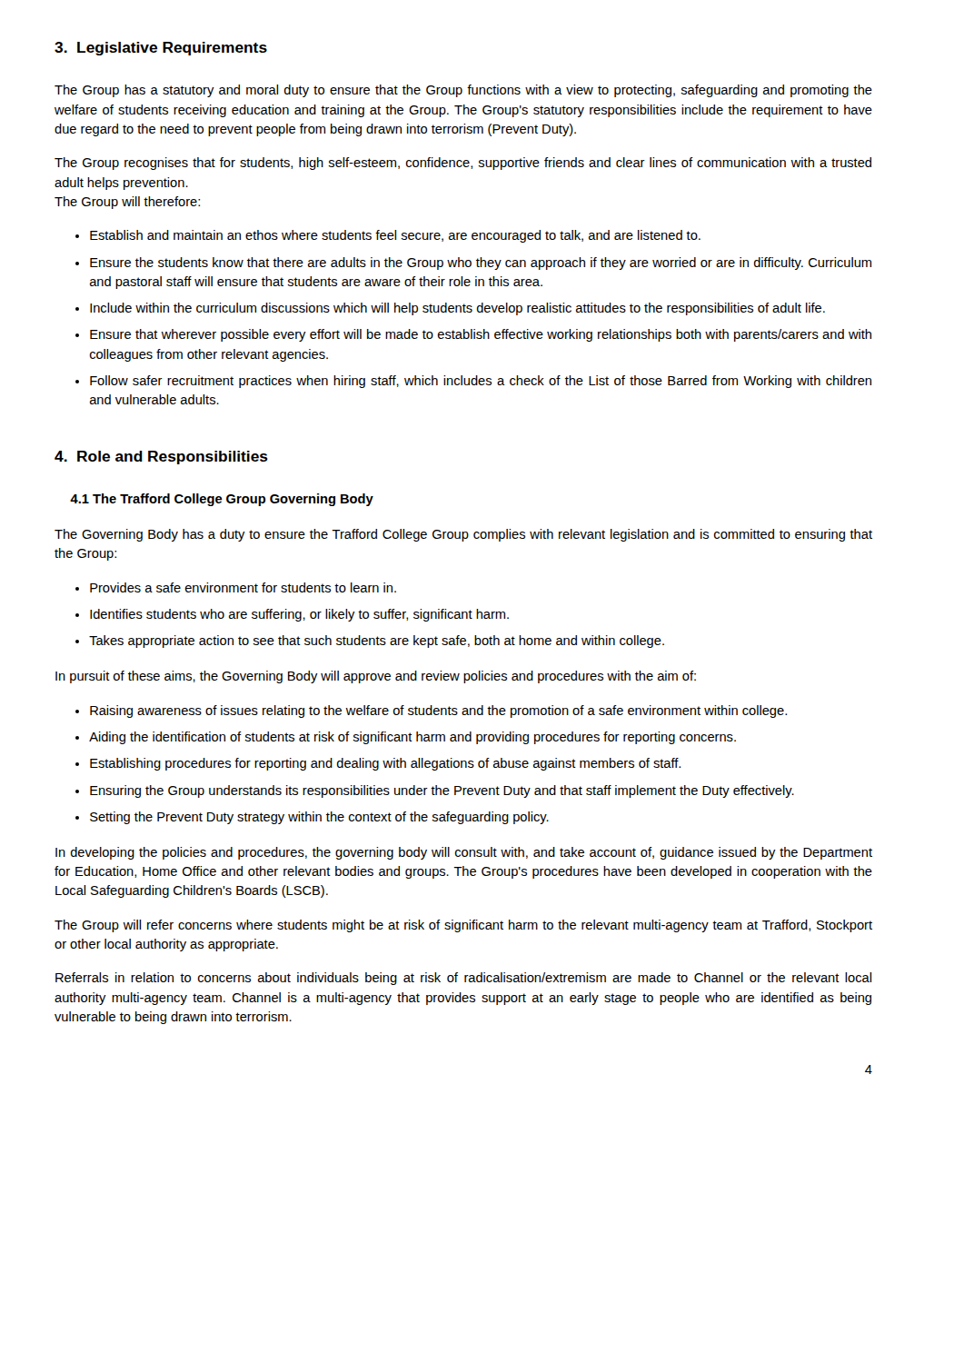3. Legislative Requirements
The Group has a statutory and moral duty to ensure that the Group functions with a view to protecting, safeguarding and promoting the welfare of students receiving education and training at the Group. The Group's statutory responsibilities include the requirement to have due regard to the need to prevent people from being drawn into terrorism (Prevent Duty).
The Group recognises that for students, high self-esteem, confidence, supportive friends and clear lines of communication with a trusted adult helps prevention.
The Group will therefore:
Establish and maintain an ethos where students feel secure, are encouraged to talk, and are listened to.
Ensure the students know that there are adults in the Group who they can approach if they are worried or are in difficulty. Curriculum and pastoral staff will ensure that students are aware of their role in this area.
Include within the curriculum discussions which will help students develop realistic attitudes to the responsibilities of adult life.
Ensure that wherever possible every effort will be made to establish effective working relationships both with parents/carers and with colleagues from other relevant agencies.
Follow safer recruitment practices when hiring staff, which includes a check of the List of those Barred from Working with children and vulnerable adults.
4. Role and Responsibilities
4.1 The Trafford College Group Governing Body
The Governing Body has a duty to ensure the Trafford College Group complies with relevant legislation and is committed to ensuring that the Group:
Provides a safe environment for students to learn in.
Identifies students who are suffering, or likely to suffer, significant harm.
Takes appropriate action to see that such students are kept safe, both at home and within college.
In pursuit of these aims, the Governing Body will approve and review policies and procedures with the aim of:
Raising awareness of issues relating to the welfare of students and the promotion of a safe environment within college.
Aiding the identification of students at risk of significant harm and providing procedures for reporting concerns.
Establishing procedures for reporting and dealing with allegations of abuse against members of staff.
Ensuring the Group understands its responsibilities under the Prevent Duty and that staff implement the Duty effectively.
Setting the Prevent Duty strategy within the context of the safeguarding policy.
In developing the policies and procedures, the governing body will consult with, and take account of, guidance issued by the Department for Education, Home Office and other relevant bodies and groups. The Group's procedures have been developed in cooperation with the Local Safeguarding Children's Boards (LSCB).
The Group will refer concerns where students might be at risk of significant harm to the relevant multi-agency team at Trafford, Stockport or other local authority as appropriate.
Referrals in relation to concerns about individuals being at risk of radicalisation/extremism are made to Channel or the relevant local authority multi-agency team. Channel is a multi-agency that provides support at an early stage to people who are identified as being vulnerable to being drawn into terrorism.
4